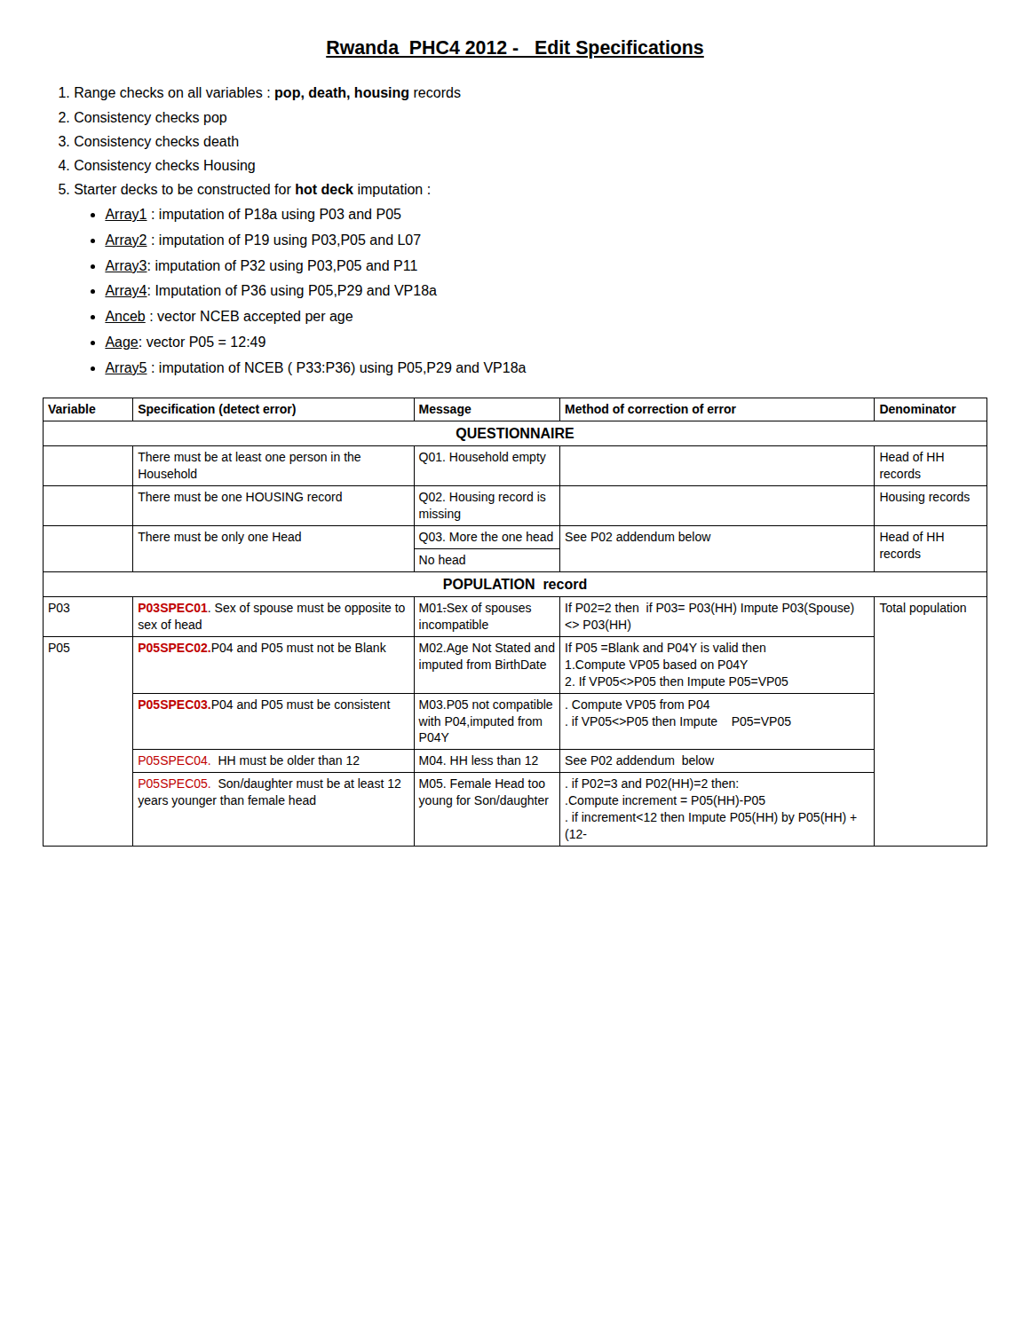Rwanda PHC4 2012 - Edit Specifications
Range checks on all variables : pop, death, housing records
Consistency checks pop
Consistency checks death
Consistency checks Housing
Starter decks to be constructed for hot deck imputation :
Array1 : imputation of P18a using P03 and P05
Array2 : imputation of P19 using P03,P05 and L07
Array3: imputation of P32 using P03,P05 and P11
Array4: Imputation of P36 using P05,P29 and VP18a
Anceb : vector NCEB accepted per age
Aage: vector P05 = 12:49
Array5 : imputation of NCEB ( P33:P36) using P05,P29 and VP18a
| Variable | Specification (detect error) | Message | Method of correction of error | Denominator |
| --- | --- | --- | --- | --- |
| QUESTIONNAIRE |
| | There must be at least one person in the Household | Q01. Household empty | | Head of HH records |
| | There must be one HOUSING record | Q02. Housing record is missing | | Housing records |
| | There must be only one Head | Q03. More the one head | See P02 addendum below | Head of HH records |
| No head |
| POPULATION record |
| P03 | P03SPEC01 . Sex of spouse must be opposite to sex of head | M01 . Sex of spouses incompatible | If P02=2 then if P03= P03(HH) Impute P03(Spouse) <> P03(HH) | Total population |
| P05 | P05SPEC02. P04 and P05 must not be Blank | M02.Age Not Stated and imputed from BirthDate | If P05 =Blank and P04Y is valid then 1.Compute VP05 based on P04Y 2. If VP05<>P05 then Impute P05=VP05 |
| P05SPEC03. P04 and P05 must be consistent | M03.P05 not compatible with P04,imputed from P04Y | . Compute VP05 from P04 . if VP05<>P05 then Impute P05=VP05 |
| P05SPEC04. HH must be older than 12 | M04. HH less than 12 | See P02 addendum below |
| P05SPEC05. Son/daughter must be at least 12 years younger than female head | M05. Female Head too young for Son/daughter | . if P02=3 and P02(HH)=2 then: .Compute increment = P05(HH)-P05 . if increment<12 then Impute P05(HH) by P05(HH) + (12- |